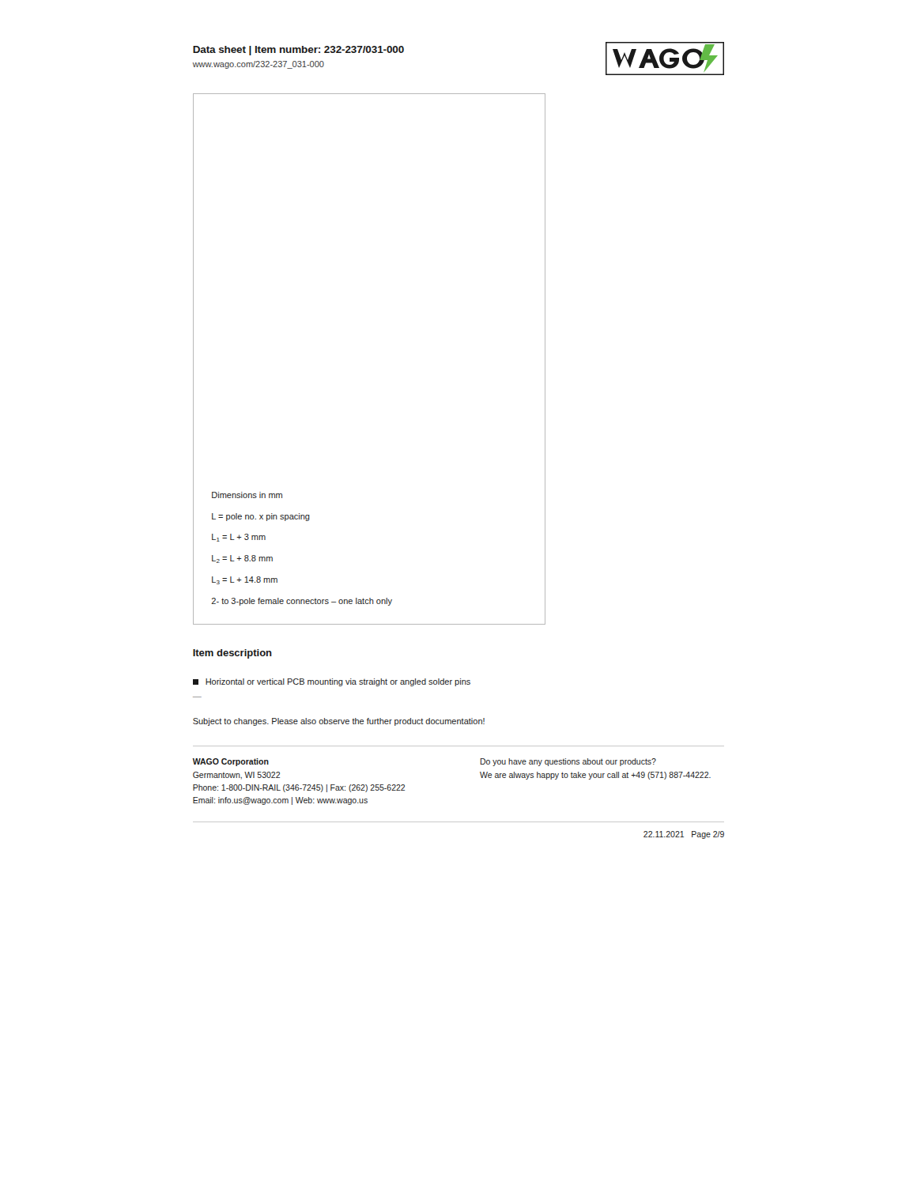Data sheet | Item number: 232-237/031-000
www.wago.com/232-237_031-000
Dimensions in mm
L = pole no. x pin spacing
L1 = L + 3 mm
L2 = L + 8.8 mm
L3 = L + 14.8 mm
2- to 3-pole female connectors – one latch only
Item description
Horizontal or vertical PCB mounting via straight or angled solder pins
—
Subject to changes. Please also observe the further product documentation!
WAGO Corporation
Germantown, WI 53022
Phone: 1-800-DIN-RAIL (346-7245) | Fax: (262) 255-6222
Email: info.us@wago.com | Web: www.wago.us
Do you have any questions about our products?
We are always happy to take your call at +49 (571) 887-44222.
22.11.2021 Page 2/9